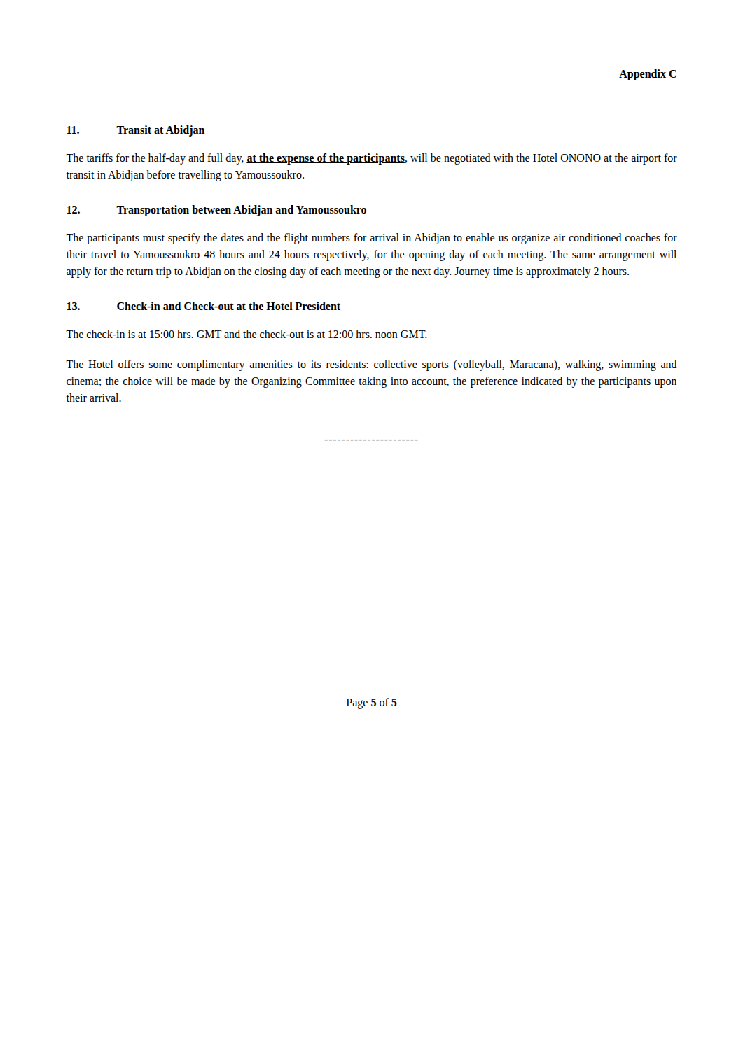Appendix C
11. Transit at Abidjan
The tariffs for the half-day and full day, at the expense of the participants, will be negotiated with the Hotel ONONO at the airport for transit in Abidjan before travelling to Yamoussoukro.
12. Transportation between Abidjan and Yamoussoukro
The participants must specify the dates and the flight numbers for arrival in Abidjan to enable us organize air conditioned coaches for their travel to Yamoussoukro 48 hours and 24 hours respectively, for the opening day of each meeting. The same arrangement will apply for the return trip to Abidjan on the closing day of each meeting or the next day. Journey time is approximately 2 hours.
13. Check-in and Check-out at the Hotel President
The check-in is at 15:00 hrs. GMT and the check-out is at 12:00 hrs. noon GMT.
The Hotel offers some complimentary amenities to its residents: collective sports (volleyball, Maracana), walking, swimming and cinema; the choice will be made by the Organizing Committee taking into account, the preference indicated by the participants upon their arrival.
----------------------
Page 5 of 5